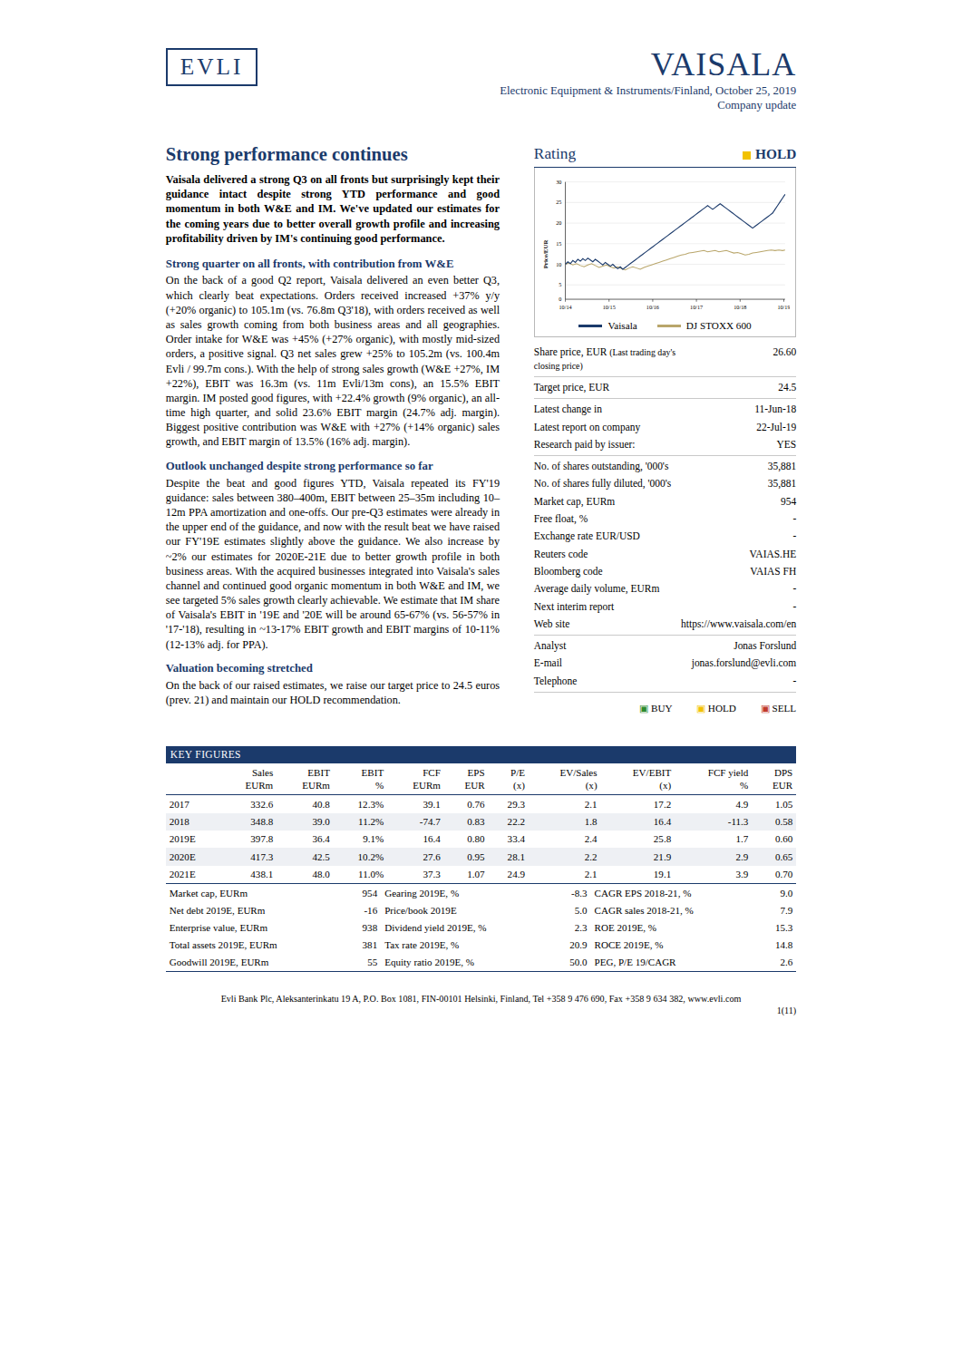EVLI
VAISALA
Electronic Equipment & Instruments/Finland, October 25, 2019
Company update
Strong performance continues
Vaisala delivered a strong Q3 on all fronts but surprisingly kept their guidance intact despite strong YTD performance and good momentum in both W&E and IM. We've updated our estimates for the coming years due to better overall growth profile and increasing profitability driven by IM's continuing good performance.
Strong quarter on all fronts, with contribution from W&E
On the back of a good Q2 report, Vaisala delivered an even better Q3, which clearly beat expectations. Orders received increased +37% y/y (+20% organic) to 105.1m (vs. 76.8m Q3'18), with orders received as well as sales growth coming from both business areas and all geographies. Order intake for W&E was +45% (+27% organic), with mostly mid-sized orders, a positive signal. Q3 net sales grew +25% to 105.2m (vs. 100.4m Evli / 99.7m cons.). With the help of strong sales growth (W&E +27%, IM +22%), EBIT was 16.3m (vs. 11m Evli/13m cons), an 15.5% EBIT margin. IM posted good figures, with +22.4% growth (9% organic), an all-time high quarter, and solid 23.6% EBIT margin (24.7% adj. margin). Biggest positive contribution was W&E with +27% (+14% organic) sales growth, and EBIT margin of 13.5% (16% adj. margin).
Outlook unchanged despite strong performance so far
Despite the beat and good figures YTD, Vaisala repeated its FY'19 guidance: sales between 380–400m, EBIT between 25–35m including 10–12m PPA amortization and one-offs. Our pre-Q3 estimates were already in the upper end of the guidance, and now with the result beat we have raised our FY'19E estimates slightly above the guidance. We also increase by ~2% our estimates for 2020E-21E due to better growth profile in both business areas. With the acquired businesses integrated into Vaisala's sales channel and continued good organic momentum in both W&E and IM, we see targeted 5% sales growth clearly achievable. We estimate that IM share of Vaisala's EBIT in '19E and '20E will be around 65-67% (vs. 56-57% in '17-'18), resulting in ~13-17% EBIT growth and EBIT margins of 10-11% (12-13% adj. for PPA).
Valuation becoming stretched
On the back of our raised estimates, we raise our target price to 24.5 euros (prev. 21) and maintain our HOLD recommendation.
Rating
HOLD
Price/EUR 30 25 20 15 10 5 0 10/14 10/15 10/16 10/17 10/18 10/19
Vaisala
DJ STOXX 600
| Share price, EUR (Last trading day's closing price) | 26.60 |
| Target price, EUR | 24.5 |
| Latest change in | 11-Jun-18 |
| Latest report on company | 22-Jul-19 |
| Research paid by issuer: | YES |
| No. of shares outstanding, '000's | 35,881 |
| No. of shares fully diluted, '000's | 35,881 |
| Market cap, EURm | 954 |
| Free float, % | - |
| Exchange rate EUR/USD | - |
| Reuters code | VAIAS.HE |
| Bloomberg code | VAIAS FH |
| Average daily volume, EURm | - |
| Next interim report | - |
| Web site | https://www.vaisala.com/en |
| Analyst | Jonas Forslund |
| E-mail | jonas.forslund@evli.com |
| Telephone | - |
▣ BUY ▣ HOLD ▣ SELL
KEY FIGURES
| | Sales | EBIT | EBIT | FCF | EPS | P/E | EV/Sales | EV/EBIT | FCF yield | DPS |
| --- | --- | --- | --- | --- | --- | --- | --- | --- | --- | --- |
| | EURm | EURm | % | EURm | EUR | (x) | (x) | (x) | % | EUR |
| 2017 | 332.6 | 40.8 | 12.3% | 39.1 | 0.76 | 29.3 | 2.1 | 17.2 | 4.9 | 1.05 |
| 2018 | 348.8 | 39.0 | 11.2% | -74.7 | 0.83 | 22.2 | 1.8 | 16.4 | -11.3 | 0.58 |
| 2019E | 397.8 | 36.4 | 9.1% | 16.4 | 0.80 | 33.4 | 2.4 | 25.8 | 1.7 | 0.60 |
| 2020E | 417.3 | 42.5 | 10.2% | 27.6 | 0.95 | 28.1 | 2.2 | 21.9 | 2.9 | 0.65 |
| 2021E | 438.1 | 48.0 | 11.0% | 37.3 | 1.07 | 24.9 | 2.1 | 19.1 | 3.9 | 0.70 |
| Market cap, EURm | 954 | Gearing 2019E, % | -8.3 | CAGR EPS 2018-21, % | 9.0 |
| Net debt 2019E, EURm | -16 | Price/book 2019E | 5.0 | CAGR sales 2018-21, % | 7.9 |
| Enterprise value, EURm | 938 | Dividend yield 2019E, % | 2.3 | ROE 2019E, % | 15.3 |
| Total assets 2019E, EURm | 381 | Tax rate 2019E, % | 20.9 | ROCE 2019E, % | 14.8 |
| Goodwill 2019E, EURm | 55 | Equity ratio 2019E, % | 50.0 | PEG, P/E 19/CAGR | 2.6 |
Evli Bank Plc, Aleksanterinkatu 19 A, P.O. Box 1081, FIN-00101 Helsinki, Finland, Tel +358 9 476 690, Fax +358 9 634 382, www.evli.com
1(11)